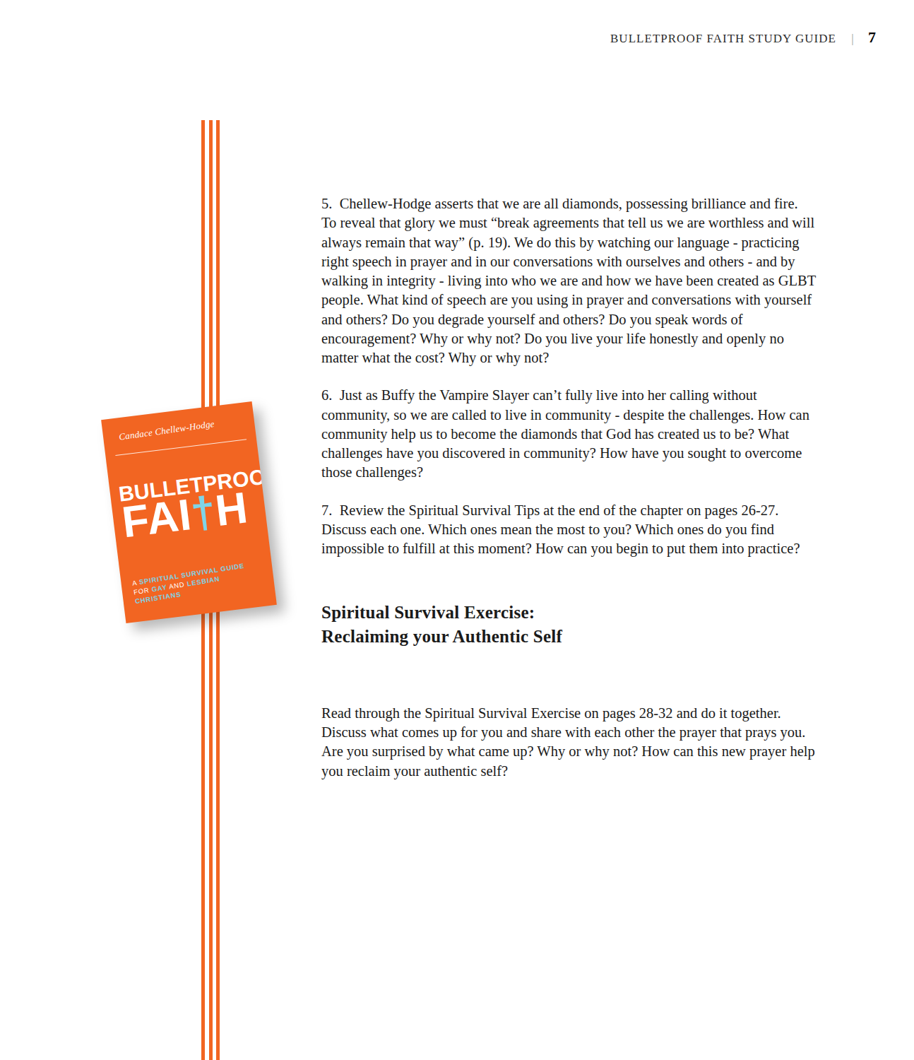BULLETPROOF FAITH STUDY GUIDE | 7
Candace Chellew-Hodge
BULLETPROOF FAI†H
A SPIRITUAL SURVIVAL GUIDE
FOR GAY AND LESBIAN CHRISTIANS
5. Chellew-Hodge asserts that we are all diamonds, possessing brilliance and fire. To reveal that glory we must “break agreements that tell us we are worthless and will always remain that way” (p. 19). We do this by watching our language - practicing right speech in prayer and in our conversations with ourselves and others - and by walking in integrity - living into who we are and how we have been created as GLBT people. What kind of speech are you using in prayer and conversations with yourself and others? Do you degrade yourself and others? Do you speak words of encouragement? Why or why not? Do you live your life honestly and openly no matter what the cost? Why or why not?
6. Just as Buffy the Vampire Slayer can’t fully live into her calling without community, so we are called to live in community - despite the challenges. How can community help us to become the diamonds that God has created us to be? What challenges have you discovered in community? How have you sought to overcome those challenges?
7. Review the Spiritual Survival Tips at the end of the chapter on pages 26-27. Discuss each one. Which ones mean the most to you? Which ones do you find impossible to fulfill at this moment? How can you begin to put them into practice?
Spiritual Survival Exercise:
Reclaiming your Authentic Self
Read through the Spiritual Survival Exercise on pages 28-32 and do it together. Discuss what comes up for you and share with each other the prayer that prays you. Are you surprised by what came up? Why or why not? How can this new prayer help you reclaim your authentic self?